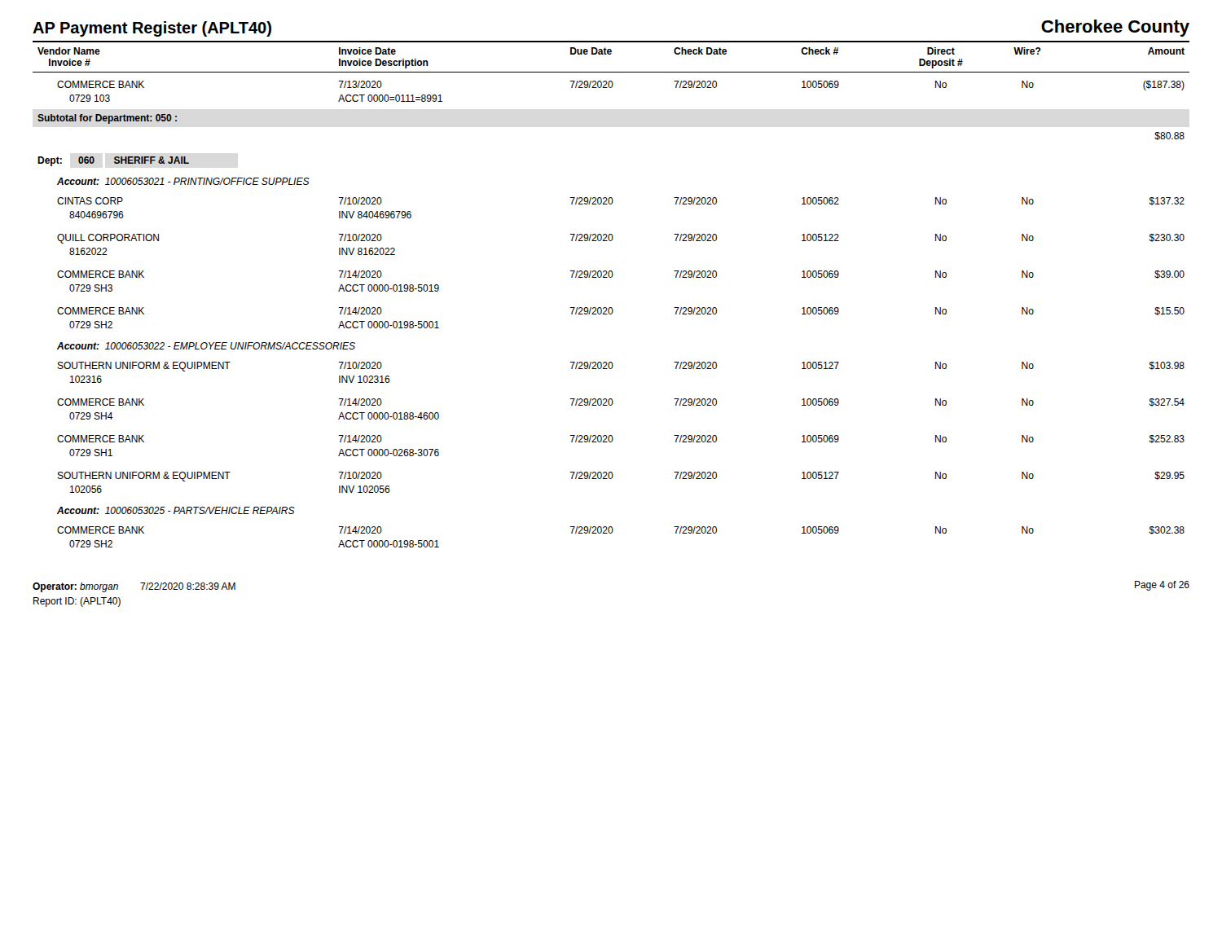AP Payment Register (APLT40)
Cherokee County
| Vendor Name Invoice # | Invoice Date Invoice Description | Due Date | Check Date | Check # | Direct Deposit # | Wire? | Amount |
| --- | --- | --- | --- | --- | --- | --- | --- |
| COMMERCE BANK | 7/13/2020 | 7/29/2020 | 7/29/2020 | 1005069 | No | No | ($187.38) |
| 0729 103 | ACCT 0000=0111=8991 | | | | | | |
| Subtotal for Department: 050 : | |
| | $80.88 |
| Dept: 060 SHERIFF & JAIL |
| Account: 10006053021 - PRINTING/OFFICE SUPPLIES |
| CINTAS CORP | 7/10/2020 | 7/29/2020 | 7/29/2020 | 1005062 | No | No | $137.32 |
| 8404696796 | INV 8404696796 | | | | | | |
| QUILL CORPORATION | 7/10/2020 | 7/29/2020 | 7/29/2020 | 1005122 | No | No | $230.30 |
| 8162022 | INV 8162022 | | | | | | |
| COMMERCE BANK | 7/14/2020 | 7/29/2020 | 7/29/2020 | 1005069 | No | No | $39.00 |
| 0729 SH3 | ACCT 0000-0198-5019 | | | | | | |
| COMMERCE BANK | 7/14/2020 | 7/29/2020 | 7/29/2020 | 1005069 | No | No | $15.50 |
| 0729 SH2 | ACCT 0000-0198-5001 | | | | | | |
| Account: 10006053022 - EMPLOYEE UNIFORMS/ACCESSORIES |
| SOUTHERN UNIFORM & EQUIPMENT | 7/10/2020 | 7/29/2020 | 7/29/2020 | 1005127 | No | No | $103.98 |
| 102316 | INV 102316 | | | | | | |
| COMMERCE BANK | 7/14/2020 | 7/29/2020 | 7/29/2020 | 1005069 | No | No | $327.54 |
| 0729 SH4 | ACCT 0000-0188-4600 | | | | | | |
| COMMERCE BANK | 7/14/2020 | 7/29/2020 | 7/29/2020 | 1005069 | No | No | $252.83 |
| 0729 SH1 | ACCT 0000-0268-3076 | | | | | | |
| SOUTHERN UNIFORM & EQUIPMENT | 7/10/2020 | 7/29/2020 | 7/29/2020 | 1005127 | No | No | $29.95 |
| 102056 | INV 102056 | | | | | | |
| Account: 10006053025 - PARTS/VEHICLE REPAIRS |
| COMMERCE BANK | 7/14/2020 | 7/29/2020 | 7/29/2020 | 1005069 | No | No | $302.38 |
| 0729 SH2 | ACCT 0000-0198-5001 | | | | | | |
Operator: bmorgan 7/22/2020 8:28:39 AM
Report ID: (APLT40)
Page 4 of 26